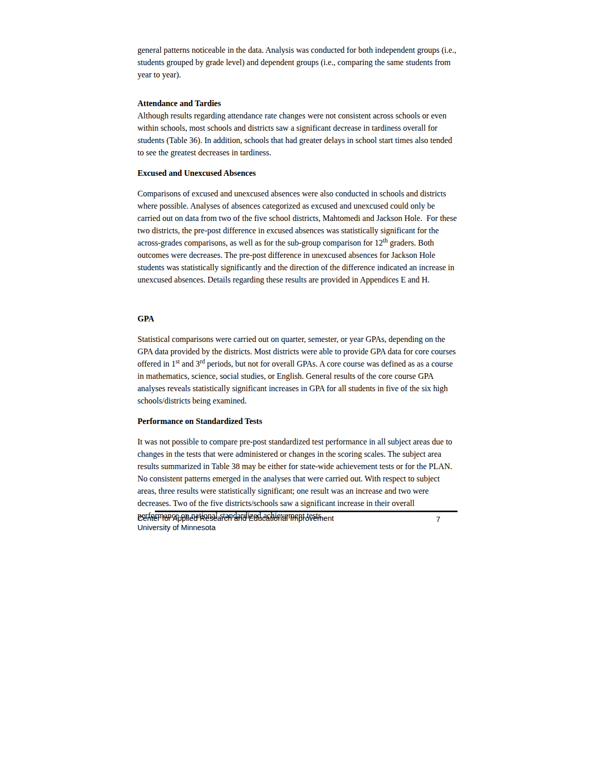general patterns noticeable in the data. Analysis was conducted for both independent groups (i.e., students grouped by grade level) and dependent groups (i.e., comparing the same students from year to year).
Attendance and Tardies
Although results regarding attendance rate changes were not consistent across schools or even within schools, most schools and districts saw a significant decrease in tardiness overall for students (Table 36). In addition, schools that had greater delays in school start times also tended to see the greatest decreases in tardiness.
Excused and Unexcused Absences
Comparisons of excused and unexcused absences were also conducted in schools and districts where possible. Analyses of absences categorized as excused and unexcused could only be carried out on data from two of the five school districts, Mahtomedi and Jackson Hole. For these two districts, the pre-post difference in excused absences was statistically significant for the across-grades comparisons, as well as for the sub-group comparison for 12th graders. Both outcomes were decreases. The pre-post difference in unexcused absences for Jackson Hole students was statistically significantly and the direction of the difference indicated an increase in unexcused absences. Details regarding these results are provided in Appendices E and H.
GPA
Statistical comparisons were carried out on quarter, semester, or year GPAs, depending on the GPA data provided by the districts. Most districts were able to provide GPA data for core courses offered in 1st and 3rd periods, but not for overall GPAs. A core course was defined as as a course in mathematics, science, social studies, or English. General results of the core course GPA analyses reveals statistically significant increases in GPA for all students in five of the six high schools/districts being examined.
Performance on Standardized Tests
It was not possible to compare pre-post standardized test performance in all subject areas due to changes in the tests that were administered or changes in the scoring scales. The subject area results summarized in Table 38 may be either for state-wide achievement tests or for the PLAN. No consistent patterns emerged in the analyses that were carried out. With respect to subject areas, three results were statistically significant; one result was an increase and two were decreases. Two of the five districts/schools saw a significant increase in their overall performance on national standardized achievement tests.
Center for Applied Research and Educational Improvement
University of Minnesota
7